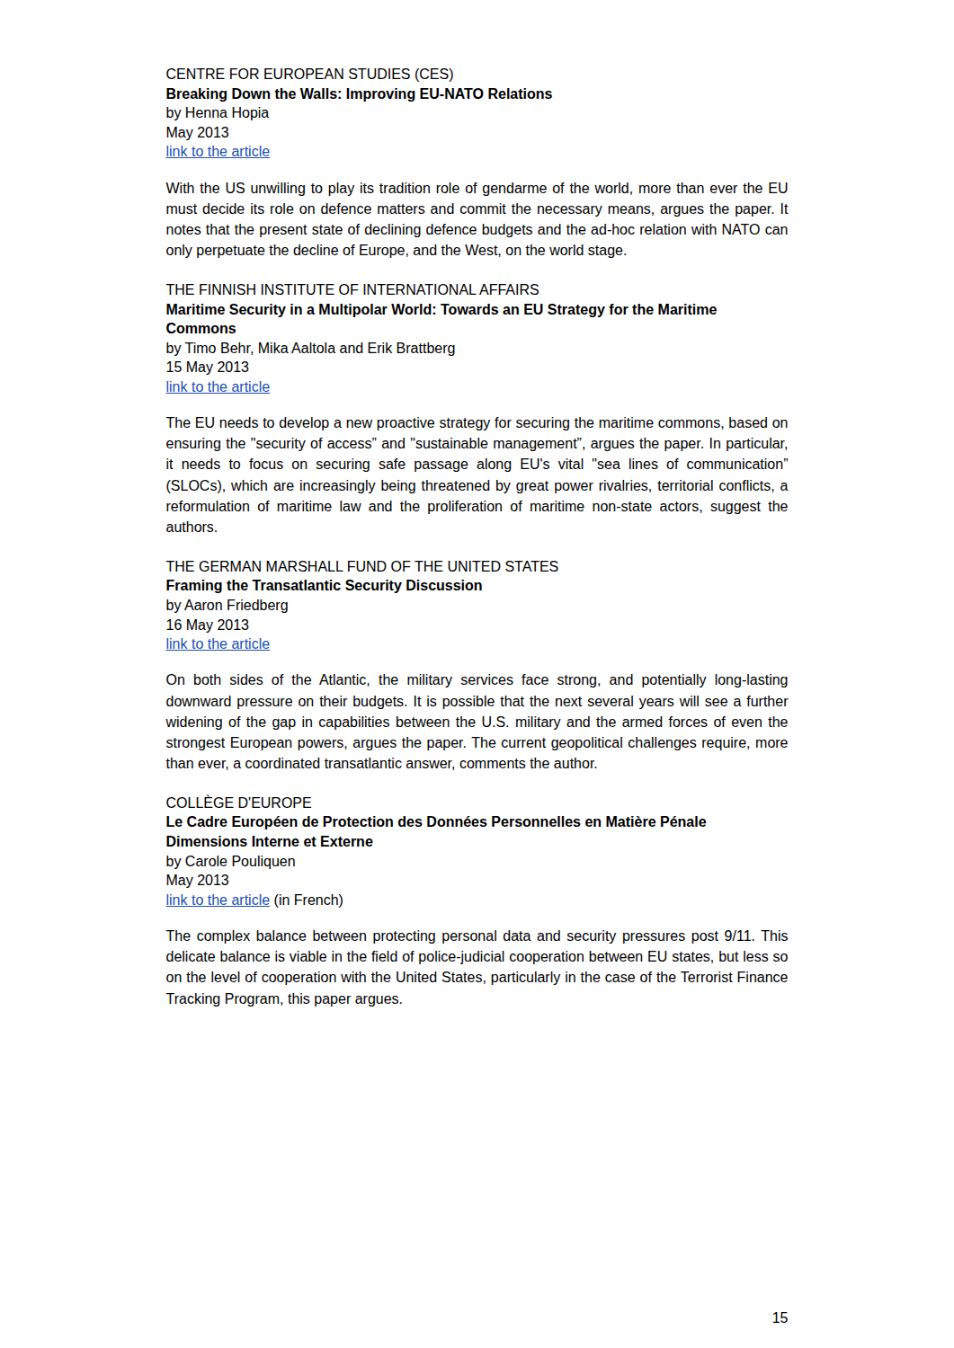CENTRE FOR EUROPEAN STUDIES (CES)
Breaking Down the Walls: Improving EU-NATO Relations
by Henna Hopia
May 2013
link to the article
With the US unwilling to play its tradition role of gendarme of the world, more than ever the EU must decide its role on defence matters and commit the necessary means, argues the paper. It notes that the present state of declining defence budgets and the ad-hoc relation with NATO can only perpetuate the decline of Europe, and the West, on the world stage.
THE FINNISH INSTITUTE OF INTERNATIONAL AFFAIRS
Maritime Security in a Multipolar World: Towards an EU Strategy for the Maritime Commons
by Timo Behr, Mika Aaltola and Erik Brattberg
15 May 2013
link to the article
The EU needs to develop a new proactive strategy for securing the maritime commons, based on ensuring the "security of access” and "sustainable management”, argues the paper. In particular, it needs to focus on securing safe passage along EU's vital "sea lines of communication” (SLOCs), which are increasingly being threatened by great power rivalries, territorial conflicts, a reformulation of maritime law and the proliferation of maritime non-state actors, suggest the authors.
THE GERMAN MARSHALL FUND OF THE UNITED STATES
Framing the Transatlantic Security Discussion
by Aaron Friedberg
16 May 2013
link to the article
On both sides of the Atlantic, the military services face strong, and potentially long-lasting downward pressure on their budgets. It is possible that the next several years will see a further widening of the gap in capabilities between the U.S. military and the armed forces of even the strongest European powers, argues the paper. The current geopolitical challenges require, more than ever, a coordinated transatlantic answer, comments the author.
COLLÈGE D'EUROPE
Le Cadre Européen de Protection des Données Personnelles en Matière Pénale Dimensions Interne et Externe
by Carole Pouliquen
May 2013
link to the article (in French)
The complex balance between protecting personal data and security pressures post 9/11. This delicate balance is viable in the field of police-judicial cooperation between EU states, but less so on the level of cooperation with the United States, particularly in the case of the Terrorist Finance Tracking Program, this paper argues.
15